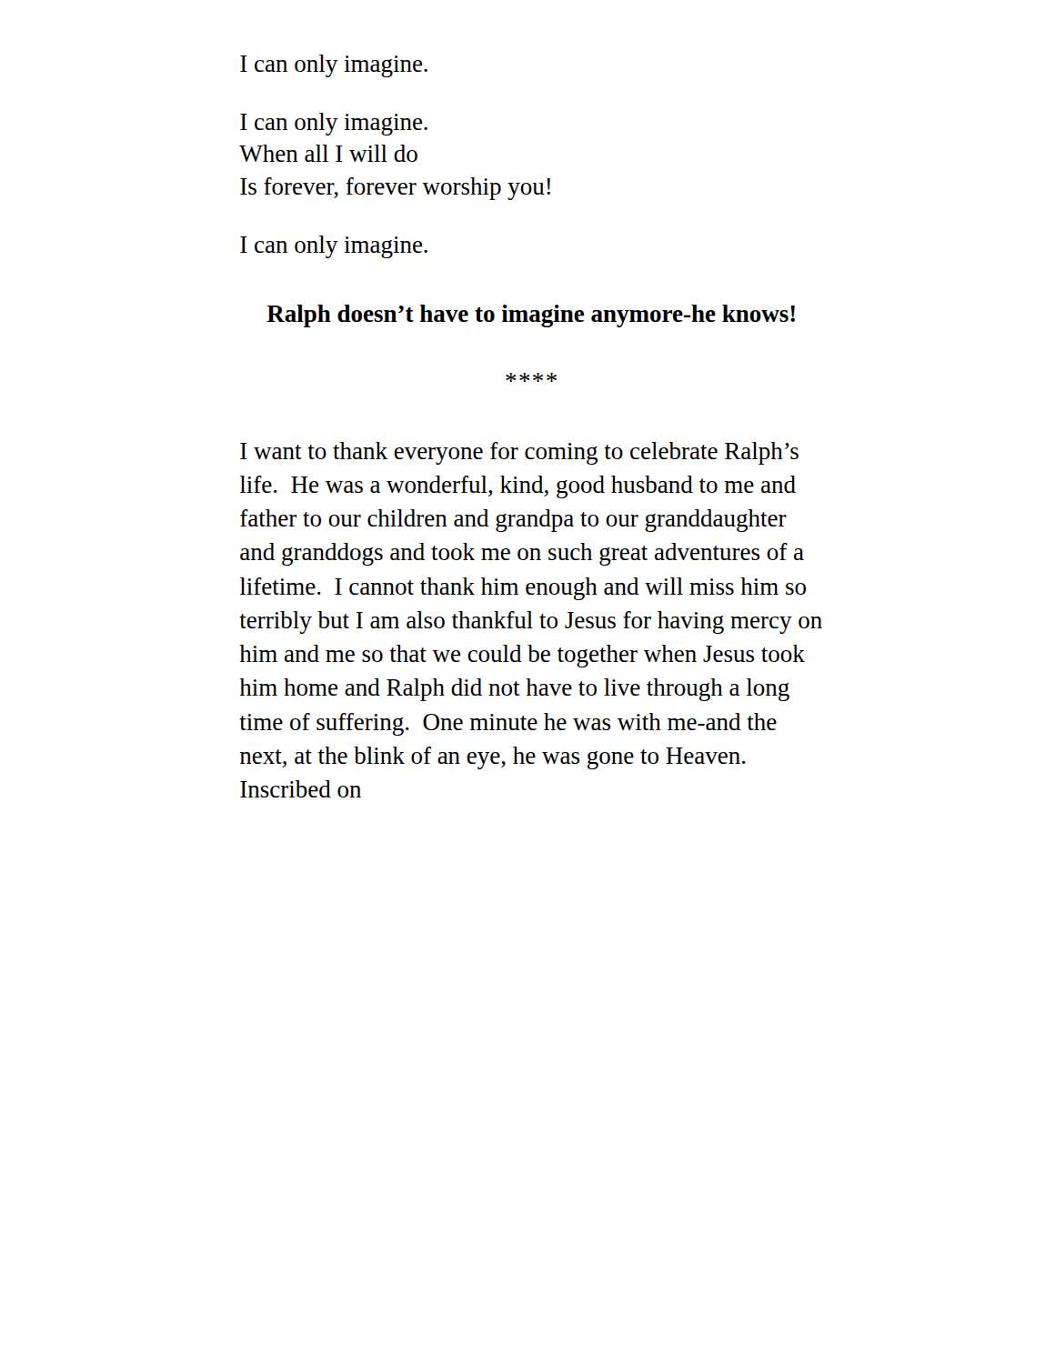I can only imagine.
I can only imagine.
When all I will do
Is forever, forever worship you!
I can only imagine.
Ralph doesn’t have to imagine anymore-he knows!
****
I want to thank everyone for coming to celebrate Ralph’s life. He was a wonderful, kind, good husband to me and father to our children and grandpa to our granddaughter and granddogs and took me on such great adventures of a lifetime. I cannot thank him enough and will miss him so terribly but I am also thankful to Jesus for having mercy on him and me so that we could be together when Jesus took him home and Ralph did not have to live through a long time of suffering. One minute he was with me-and the next, at the blink of an eye, he was gone to Heaven. Inscribed on